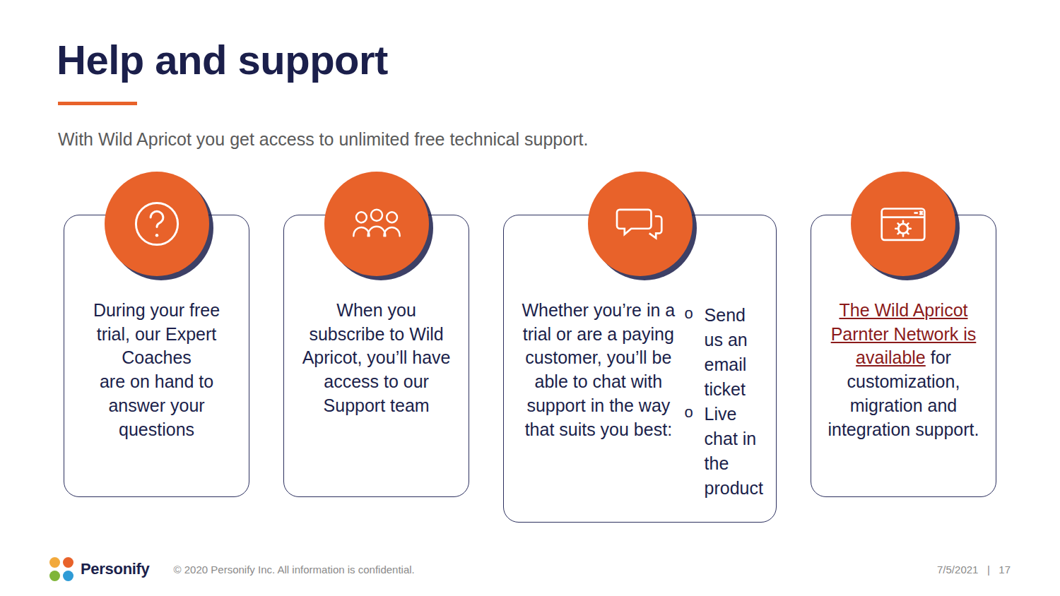Help and support
With Wild Apricot you get access to unlimited free technical support.
During your free trial, our Expert Coaches
are on hand to answer your questions
When you subscribe to Wild Apricot, you’ll have access to our Support team
Whether you’re in a trial or are a paying customer, you’ll be able to chat with support in the way that suits you best:
Send us an email ticket
Live chat in the product
The Wild Apricot Parnter Network is available for customization, migration and integration support.
Personify
© 2020 Personify Inc. All information is confidential.
7/5/2021 | 17